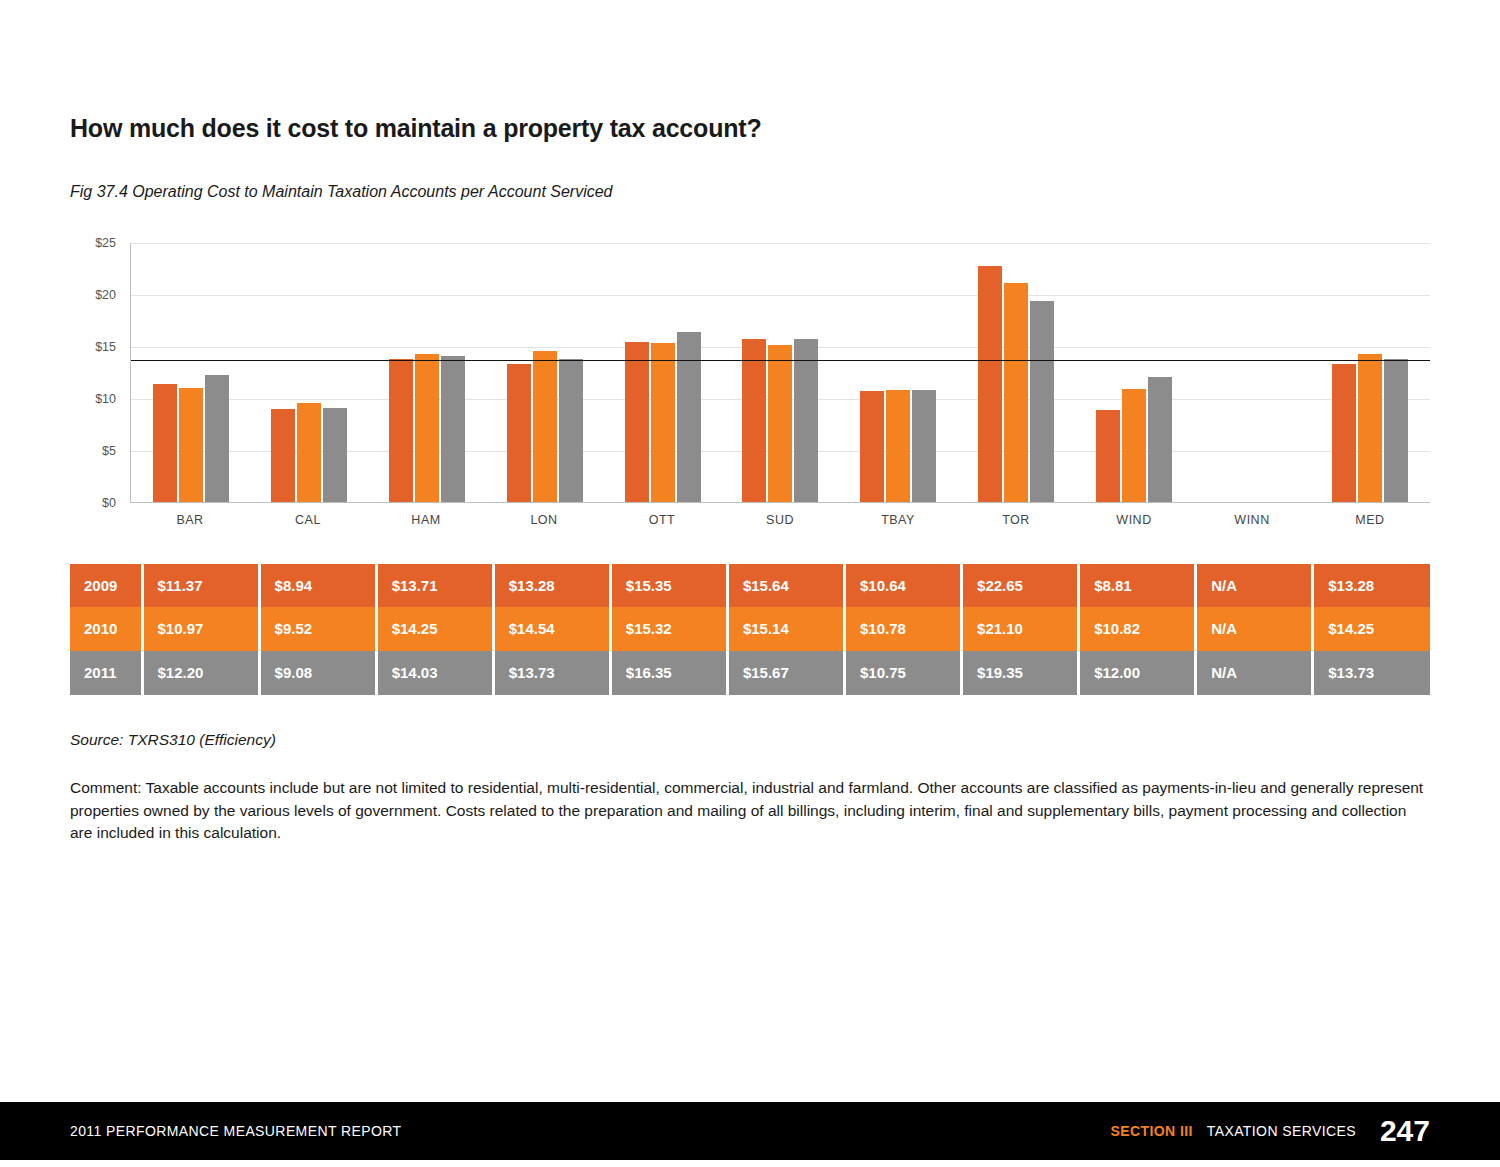How much does it cost to maintain a property tax account?
Fig 37.4 Operating Cost to Maintain Taxation Accounts per Account Serviced
$25 $20 $15 $10 $5 $0
BAR CAL HAM LON OTT SUD TBAY TOR WIND WINN MED
| 2009 | $11.37 | $8.94 | $13.71 | $13.28 | $15.35 | $15.64 | $10.64 | $22.65 | $8.81 | N/A | $13.28 |
| 2010 | $10.97 | $9.52 | $14.25 | $14.54 | $15.32 | $15.14 | $10.78 | $21.10 | $10.82 | N/A | $14.25 |
| 2011 | $12.20 | $9.08 | $14.03 | $13.73 | $16.35 | $15.67 | $10.75 | $19.35 | $12.00 | N/A | $13.73 |
Source: TXRS310 (Efficiency)
Comment: Taxable accounts include but are not limited to residential, multi-residential, commercial, industrial and farmland. Other accounts are classified as payments-in-lieu and generally represent properties owned by the various levels of government. Costs related to the preparation and mailing of all billings, including interim, final and supplementary bills, payment processing and collection are included in this calculation.
2011 Performance Measurement Report
Section III Taxation Services 247